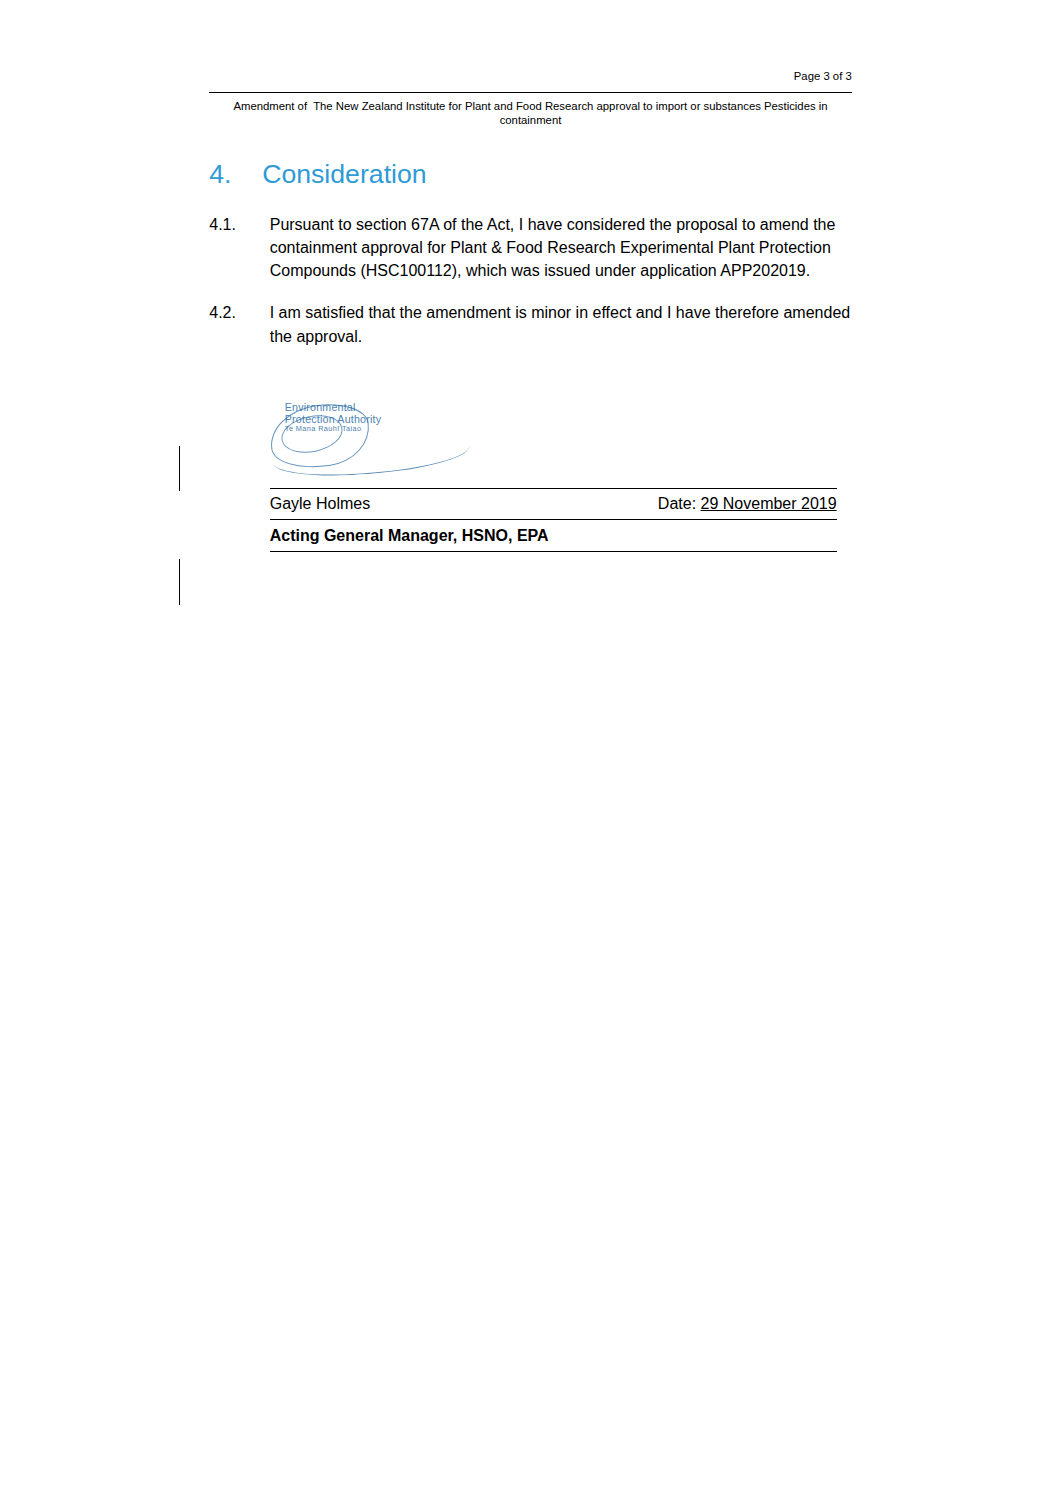Page 3 of 3
Amendment of The New Zealand Institute for Plant and Food Research approval to import or substances Pesticides in containment
4. Consideration
4.1.
Pursuant to section 67A of the Act, I have considered the proposal to amend the containment approval for Plant & Food Research Experimental Plant Protection Compounds (HSC100112), which was issued under application APP202019.
4.2.
I am satisfied that the amendment is minor in effect and I have therefore amended the approval.
Environmental
Protection Authority
Te Mana Rauhī Taiao
Gayle Holmes Date: 29 November 2019
Acting General Manager, HSNO, EPA